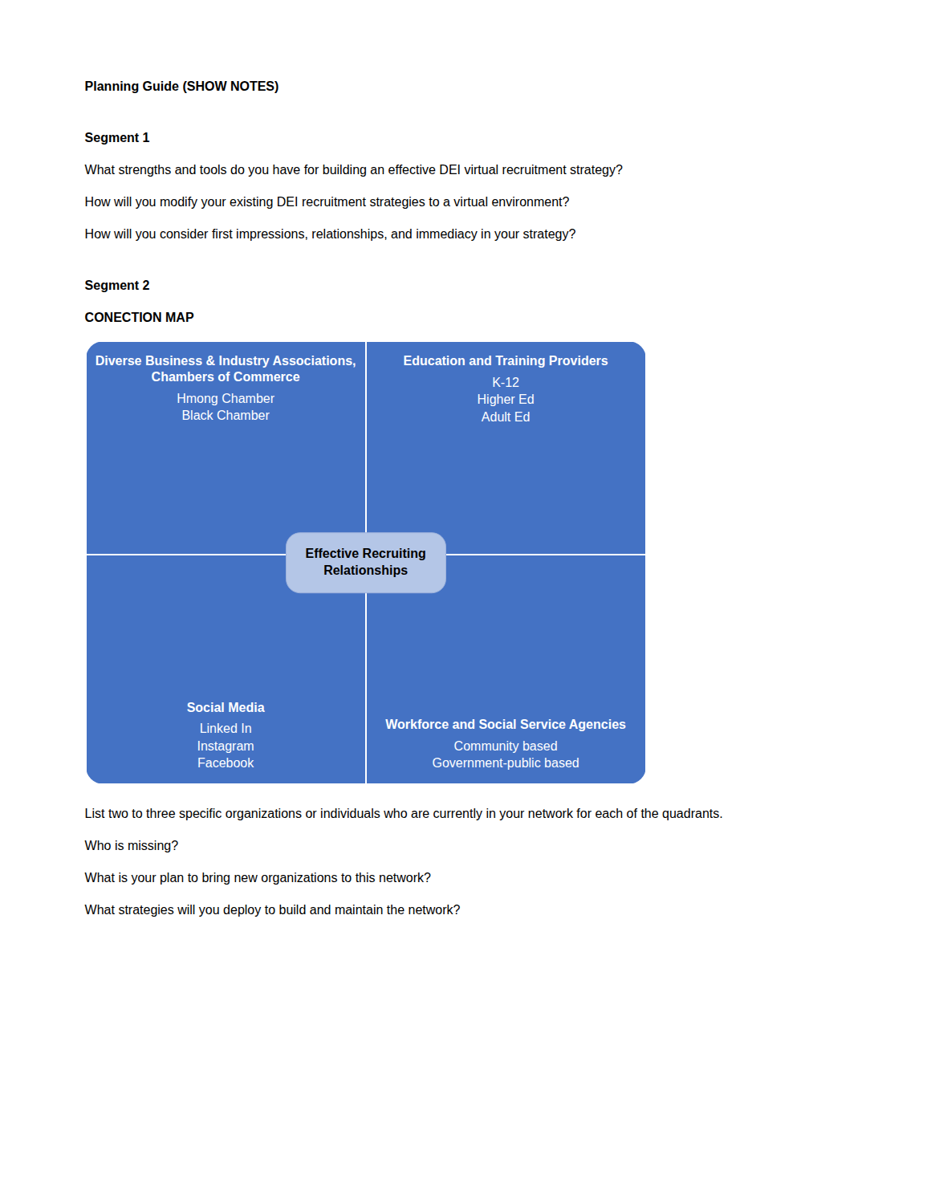Planning Guide (SHOW NOTES)
Segment 1
What strengths and tools do you have for building an effective DEI virtual recruitment strategy?
How will you modify your existing DEI recruitment strategies to a virtual environment?
How will you consider first impressions, relationships, and immediacy in your strategy?
Segment 2
CONECTION MAP
| Diverse Business & Industry Associations, Chambers of Commerce Hmong Chamber Black Chamber | Education and Training Providers K-12 Higher Ed Adult Ed |
| Social Media Linked In Instagram Facebook | Workforce and Social Service Agencies Community based Government-public based |
Effective Recruiting Relationships
List two to three specific organizations or individuals who are currently in your network for each of the quadrants.
Who is missing?
What is your plan to bring new organizations to this network?
What strategies will you deploy to build and maintain the network?